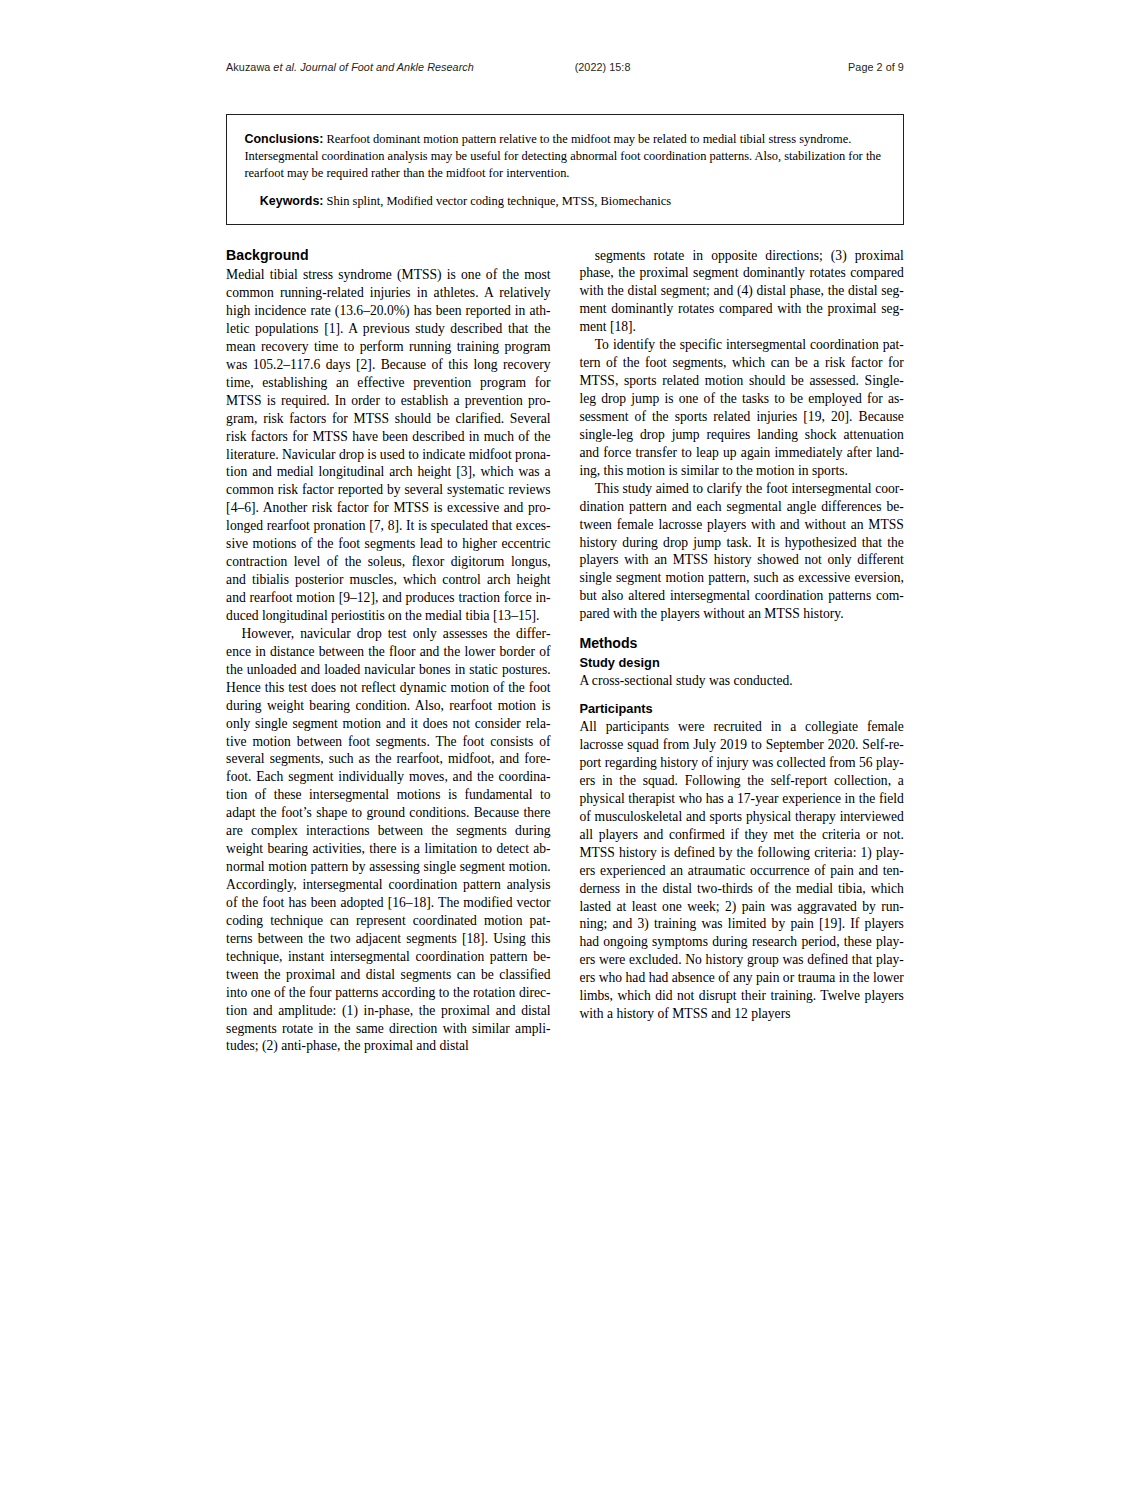Akuzawa et al. Journal of Foot and Ankle Research
(2022) 15:8
Page 2 of 9
Conclusions: Rearfoot dominant motion pattern relative to the midfoot may be related to medial tibial stress syndrome. Intersegmental coordination analysis may be useful for detecting abnormal foot coordination patterns. Also, stabilization for the rearfoot may be required rather than the midfoot for intervention.
Keywords: Shin splint, Modified vector coding technique, MTSS, Biomechanics
Background
Medial tibial stress syndrome (MTSS) is one of the most common running-related injuries in athletes. A relatively high incidence rate (13.6–20.0%) has been reported in athletic populations [1]. A previous study described that the mean recovery time to perform running training program was 105.2–117.6 days [2]. Because of this long recovery time, establishing an effective prevention program for MTSS is required. In order to establish a prevention program, risk factors for MTSS should be clarified. Several risk factors for MTSS have been described in much of the literature. Navicular drop is used to indicate midfoot pronation and medial longitudinal arch height [3], which was a common risk factor reported by several systematic reviews [4–6]. Another risk factor for MTSS is excessive and prolonged rearfoot pronation [7, 8]. It is speculated that excessive motions of the foot segments lead to higher eccentric contraction level of the soleus, flexor digitorum longus, and tibialis posterior muscles, which control arch height and rearfoot motion [9–12], and produces traction force induced longitudinal periostitis on the medial tibia [13–15].
However, navicular drop test only assesses the difference in distance between the floor and the lower border of the unloaded and loaded navicular bones in static postures. Hence this test does not reflect dynamic motion of the foot during weight bearing condition. Also, rearfoot motion is only single segment motion and it does not consider relative motion between foot segments. The foot consists of several segments, such as the rearfoot, midfoot, and forefoot. Each segment individually moves, and the coordination of these intersegmental motions is fundamental to adapt the foot’s shape to ground conditions. Because there are complex interactions between the segments during weight bearing activities, there is a limitation to detect abnormal motion pattern by assessing single segment motion. Accordingly, intersegmental coordination pattern analysis of the foot has been adopted [16–18]. The modified vector coding technique can represent coordinated motion patterns between the two adjacent segments [18]. Using this technique, instant intersegmental coordination pattern between the proximal and distal segments can be classified into one of the four patterns according to the rotation direction and amplitude: (1) in-phase, the proximal and distal segments rotate in the same direction with similar amplitudes; (2) anti-phase, the proximal and distal
segments rotate in opposite directions; (3) proximal phase, the proximal segment dominantly rotates compared with the distal segment; and (4) distal phase, the distal segment dominantly rotates compared with the proximal segment [18].
To identify the specific intersegmental coordination pattern of the foot segments, which can be a risk factor for MTSS, sports related motion should be assessed. Single-leg drop jump is one of the tasks to be employed for assessment of the sports related injuries [19, 20]. Because single-leg drop jump requires landing shock attenuation and force transfer to leap up again immediately after landing, this motion is similar to the motion in sports.
This study aimed to clarify the foot intersegmental coordination pattern and each segmental angle differences between female lacrosse players with and without an MTSS history during drop jump task. It is hypothesized that the players with an MTSS history showed not only different single segment motion pattern, such as excessive eversion, but also altered intersegmental coordination patterns compared with the players without an MTSS history.
Methods
Study design
A cross-sectional study was conducted.
Participants
All participants were recruited in a collegiate female lacrosse squad from July 2019 to September 2020. Self-report regarding history of injury was collected from 56 players in the squad. Following the self-report collection, a physical therapist who has a 17-year experience in the field of musculoskeletal and sports physical therapy interviewed all players and confirmed if they met the criteria or not. MTSS history is defined by the following criteria: 1) players experienced an atraumatic occurrence of pain and tenderness in the distal two-thirds of the medial tibia, which lasted at least one week; 2) pain was aggravated by running; and 3) training was limited by pain [19]. If players had ongoing symptoms during research period, these players were excluded. No history group was defined that players who had had absence of any pain or trauma in the lower limbs, which did not disrupt their training. Twelve players with a history of MTSS and 12 players